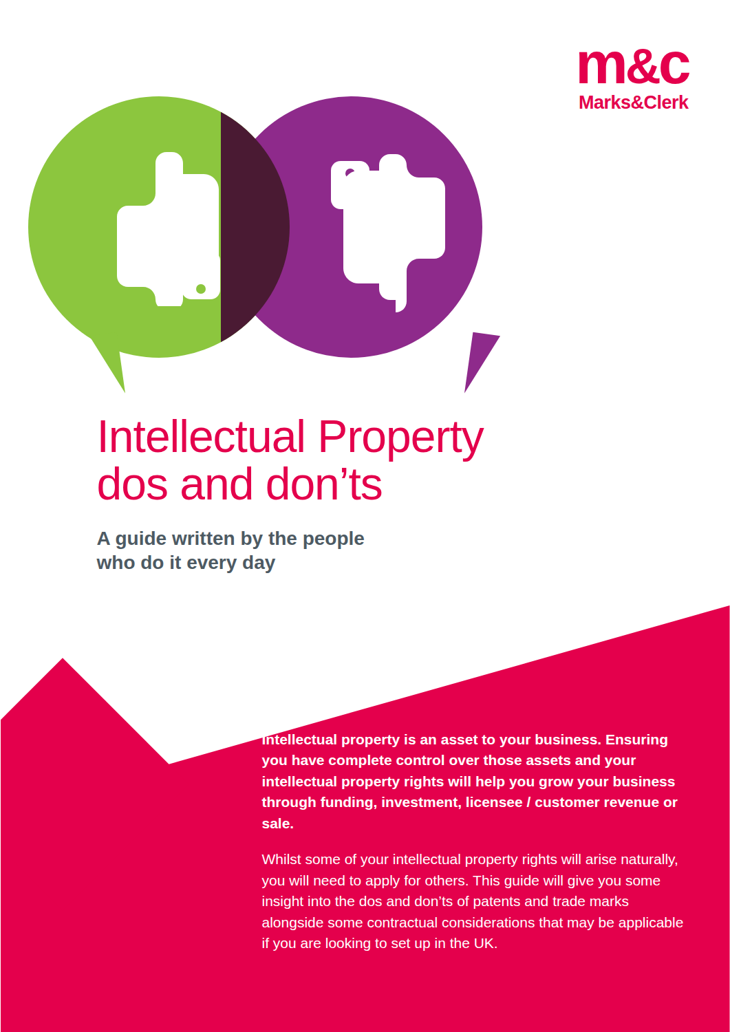m&c Marks&Clerk
Intellectual Property
dos and don’ts
A guide written by the people
who do it every day
Intellectual property is an asset to your business. Ensuring you have complete control over those assets and your intellectual property rights will help you grow your business through funding, investment, licensee / customer revenue or sale.
Whilst some of your intellectual property rights will arise naturally, you will need to apply for others. This guide will give you some insight into the dos and don’ts of patents and trade marks alongside some contractual considerations that may be applicable if you are looking to set up in the UK.